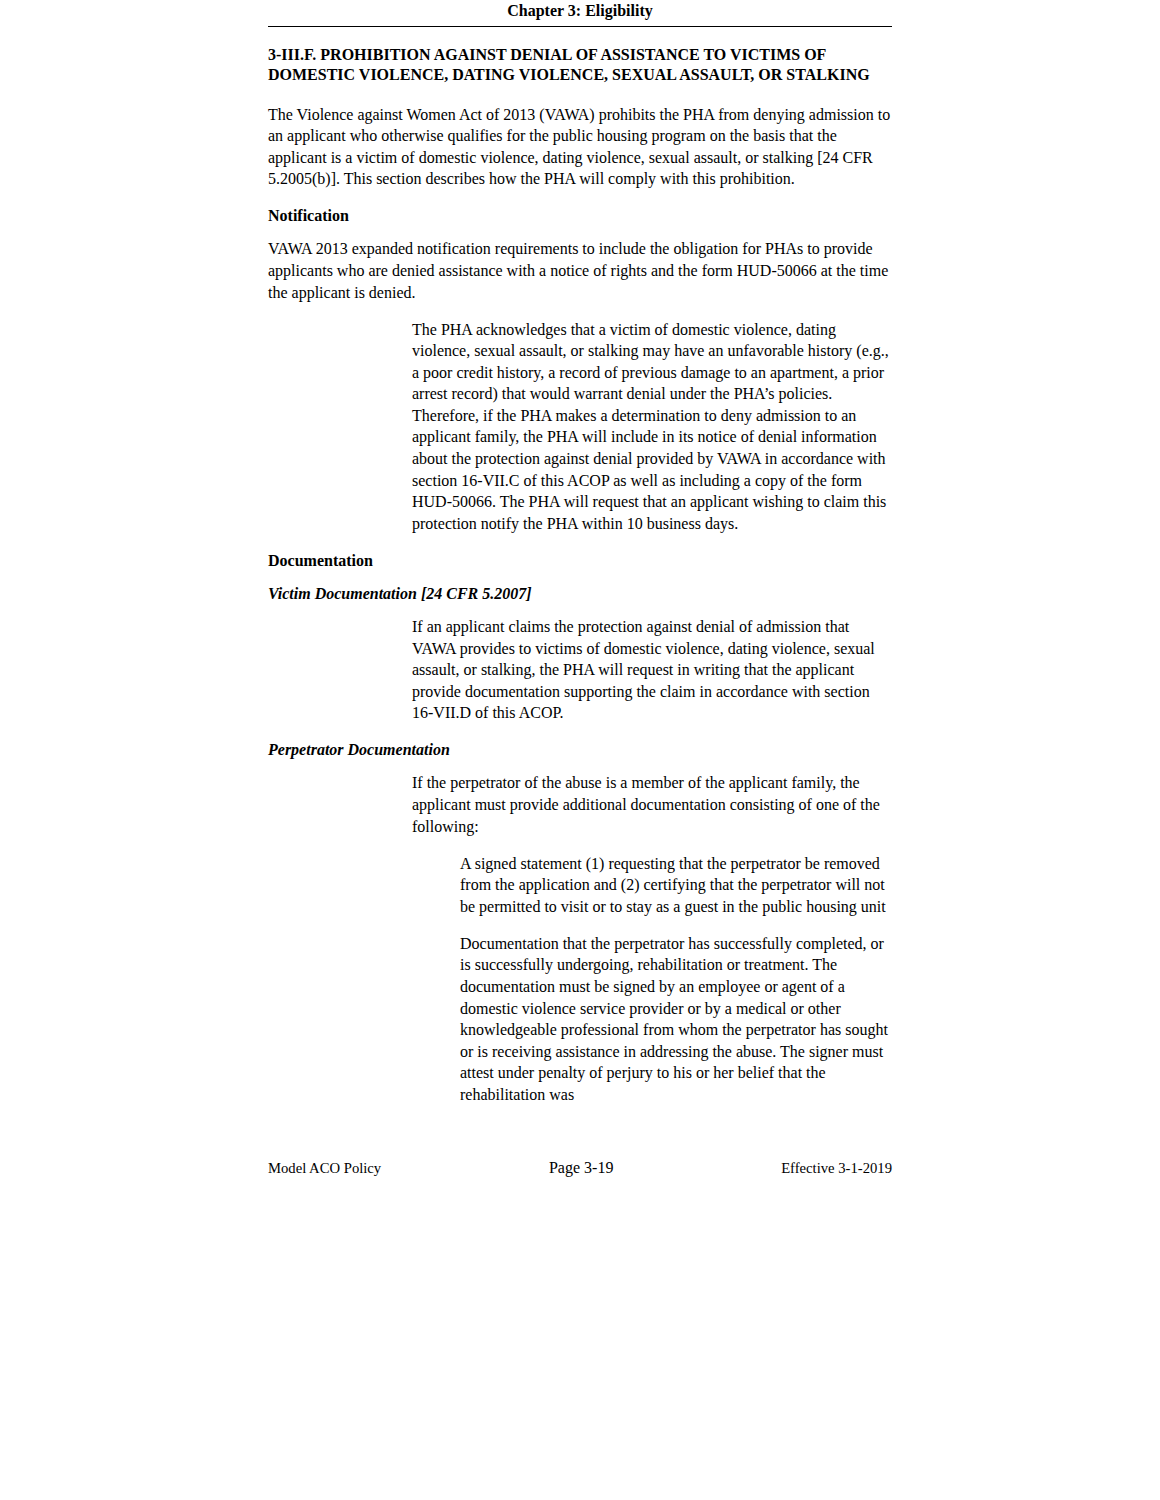Chapter 3: Eligibility
3-III.F. PROHIBITION AGAINST DENIAL OF ASSISTANCE TO VICTIMS OF DOMESTIC VIOLENCE, DATING VIOLENCE, SEXUAL ASSAULT, OR STALKING
The Violence against Women Act of 2013 (VAWA) prohibits the PHA from denying admission to an applicant who otherwise qualifies for the public housing program on the basis that the applicant is a victim of domestic violence, dating violence, sexual assault, or stalking [24 CFR 5.2005(b)]. This section describes how the PHA will comply with this prohibition.
Notification
VAWA 2013 expanded notification requirements to include the obligation for PHAs to provide applicants who are denied assistance with a notice of rights and the form HUD-50066 at the time the applicant is denied.
The PHA acknowledges that a victim of domestic violence, dating violence, sexual assault, or stalking may have an unfavorable history (e.g., a poor credit history, a record of previous damage to an apartment, a prior arrest record) that would warrant denial under the PHA’s policies. Therefore, if the PHA makes a determination to deny admission to an applicant family, the PHA will include in its notice of denial information about the protection against denial provided by VAWA in accordance with section 16-VII.C of this ACOP as well as including a copy of the form HUD-50066. The PHA will request that an applicant wishing to claim this protection notify the PHA within 10 business days.
Documentation
Victim Documentation [24 CFR 5.2007]
If an applicant claims the protection against denial of admission that VAWA provides to victims of domestic violence, dating violence, sexual assault, or stalking, the PHA will request in writing that the applicant provide documentation supporting the claim in accordance with section 16-VII.D of this ACOP.
Perpetrator Documentation
If the perpetrator of the abuse is a member of the applicant family, the applicant must provide additional documentation consisting of one of the following:
A signed statement (1) requesting that the perpetrator be removed from the application and (2) certifying that the perpetrator will not be permitted to visit or to stay as a guest in the public housing unit
Documentation that the perpetrator has successfully completed, or is successfully undergoing, rehabilitation or treatment. The documentation must be signed by an employee or agent of a domestic violence service provider or by a medical or other knowledgeable professional from whom the perpetrator has sought or is receiving assistance in addressing the abuse. The signer must attest under penalty of perjury to his or her belief that the rehabilitation was
Model ACO Policy Page 3-19 Effective 3-1-2019